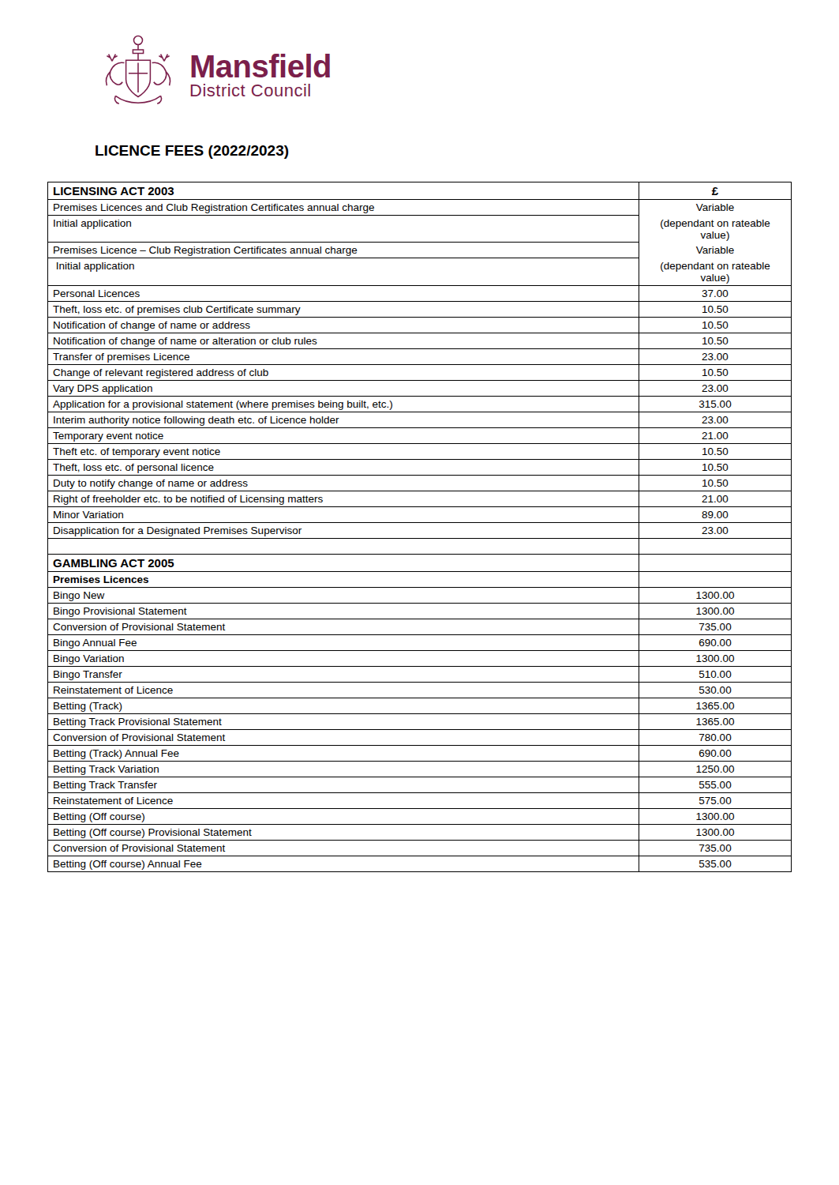Mansfield
District Council
LICENCE FEES (2022/2023)
| LICENSING ACT 2003 | £ |
| Premises Licences and Club Registration Certificates annual charge | Variable |
| Initial application | (dependant on rateable value) |
| Premises Licence – Club Registration Certificates annual charge | Variable |
| Initial application | (dependant on rateable value) |
| Personal Licences | 37.00 |
| Theft, loss etc. of premises club Certificate summary | 10.50 |
| Notification of change of name or address | 10.50 |
| Notification of change of name or alteration or club rules | 10.50 |
| Transfer of premises Licence | 23.00 |
| Change of relevant registered address of club | 10.50 |
| Vary DPS application | 23.00 |
| Application for a provisional statement (where premises being built, etc.) | 315.00 |
| Interim authority notice following death etc. of Licence holder | 23.00 |
| Temporary event notice | 21.00 |
| Theft etc. of temporary event notice | 10.50 |
| Theft, loss etc. of personal licence | 10.50 |
| Duty to notify change of name or address | 10.50 |
| Right of freeholder etc. to be notified of Licensing matters | 21.00 |
| Minor Variation | 89.00 |
| Disapplication for a Designated Premises Supervisor | 23.00 |
| GAMBLING ACT 2005 | |
| Premises Licences | |
| Bingo New | 1300.00 |
| Bingo Provisional Statement | 1300.00 |
| Conversion of Provisional Statement | 735.00 |
| Bingo Annual Fee | 690.00 |
| Bingo Variation | 1300.00 |
| Bingo Transfer | 510.00 |
| Reinstatement of Licence | 530.00 |
| Betting (Track) | 1365.00 |
| Betting Track Provisional Statement | 1365.00 |
| Conversion of Provisional Statement | 780.00 |
| Betting (Track) Annual Fee | 690.00 |
| Betting Track Variation | 1250.00 |
| Betting Track Transfer | 555.00 |
| Reinstatement of Licence | 575.00 |
| Betting (Off course) | 1300.00 |
| Betting (Off course) Provisional Statement | 1300.00 |
| Conversion of Provisional Statement | 735.00 |
| Betting (Off course) Annual Fee | 535.00 |